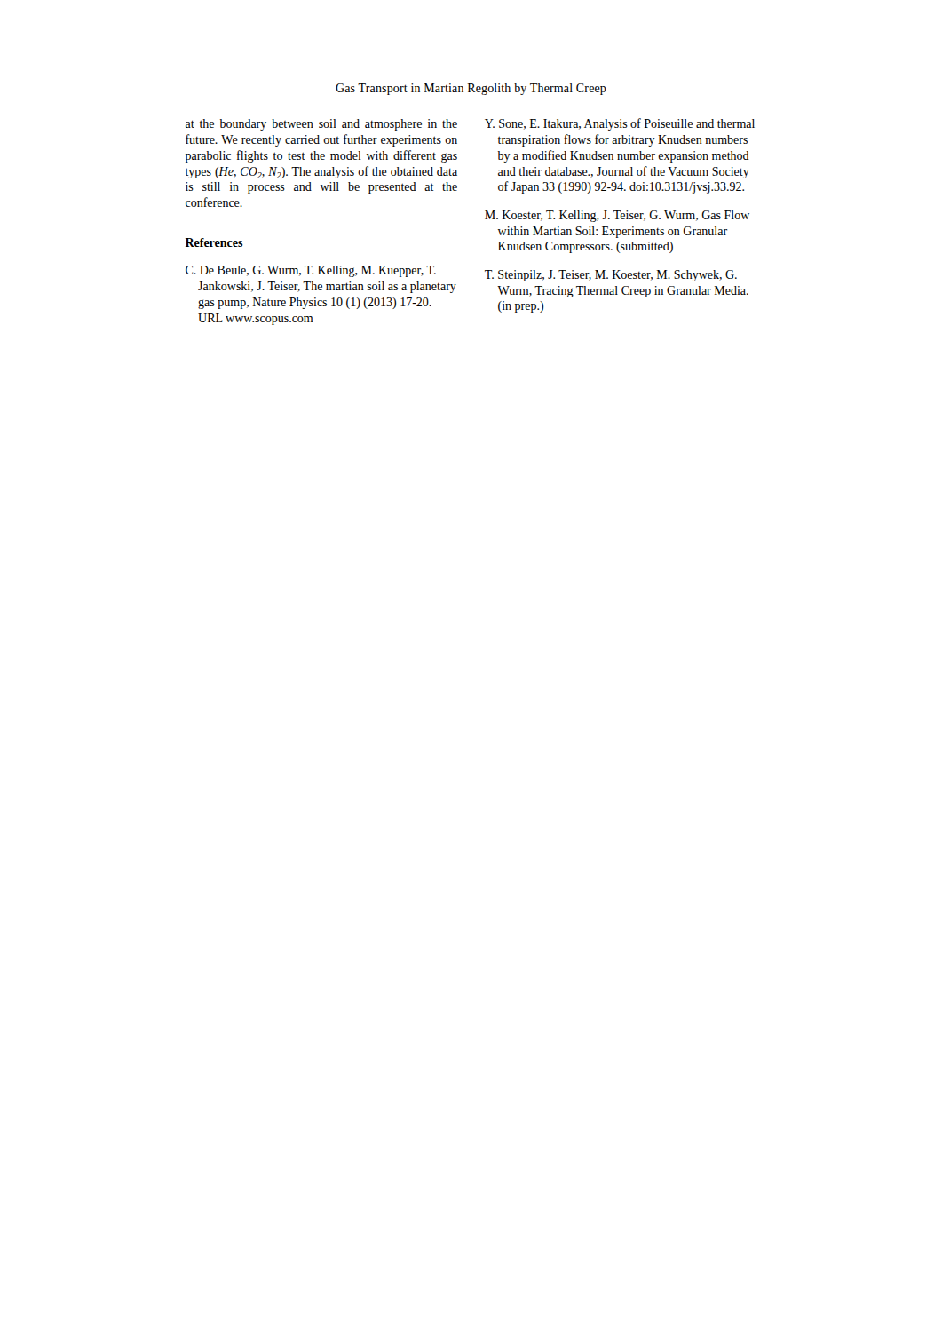Gas Transport in Martian Regolith by Thermal Creep
at the boundary between soil and atmosphere in the future. We recently carried out further experiments on parabolic flights to test the model with different gas types (He, CO2, N2). The analysis of the obtained data is still in process and will be presented at the conference.
References
C. De Beule, G. Wurm, T. Kelling, M. Kuepper, T. Jankowski, J. Teiser, The martian soil as a planetary gas pump, Nature Physics 10 (1) (2013) 17-20. URL www.scopus.com
Y. Sone, E. Itakura, Analysis of Poiseuille and thermal transpiration flows for arbitrary Knudsen numbers by a modified Knudsen number expansion method and their database., Journal of the Vacuum Society of Japan 33 (1990) 92-94. doi:10.3131/jvsj.33.92.
M. Koester, T. Kelling, J. Teiser, G. Wurm, Gas Flow within Martian Soil: Experiments on Granular Knudsen Compressors. (submitted)
T. Steinpilz, J. Teiser, M. Koester, M. Schywek, G. Wurm, Tracing Thermal Creep in Granular Media. (in prep.)